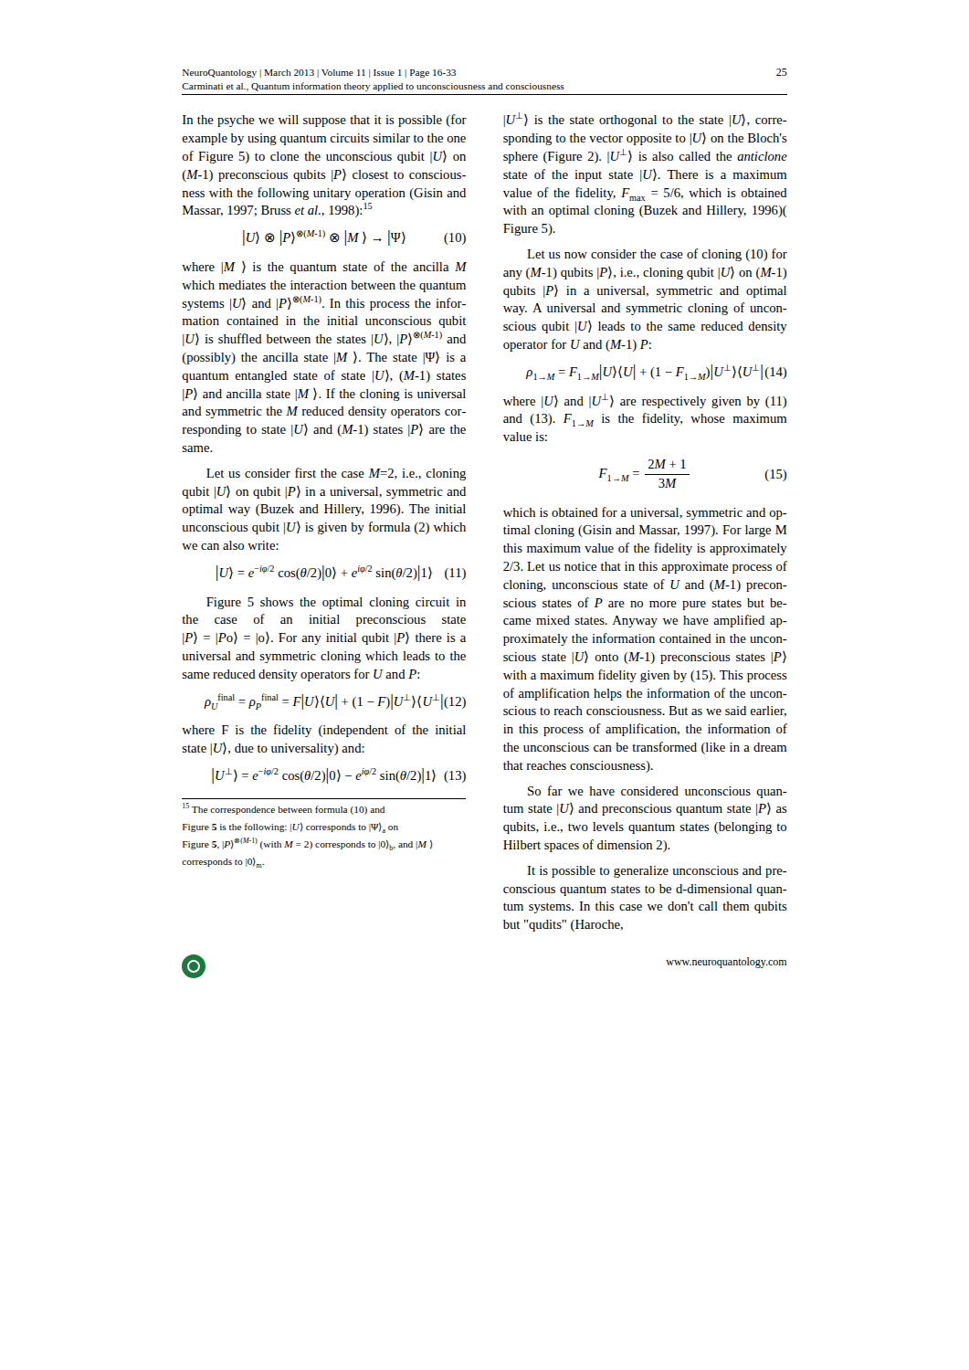NeuroQuantology | March 2013 | Volume 11 | Issue 1 | Page 16-33
Carminati et al., Quantum information theory applied to unconsciousness and consciousness
25
In the psyche we will suppose that it is possible (for example by using quantum circuits similar to the one of Figure 5) to clone the unconscious qubit |U⟩ on (M-1) preconscious qubits |P⟩ closest to consciousness with the following unitary operation (Gisin and Massar, 1997; Bruss et al., 1998):15
|U⟩ ⊗ |P⟩⊗(M-1) ⊗ |M ⟩ → |Ψ⟩ (10)
where |M ⟩ is the quantum state of the ancilla M which mediates the interaction between the quantum systems |U⟩ and |P⟩⊗(M-1). In this process the information contained in the initial unconscious qubit |U⟩ is shuffled between the states |U⟩, |P⟩⊗(M-1) and (possibly) the ancilla state |M ⟩. The state |Ψ⟩ is a quantum entangled state of state |U⟩, (M-1) states |P⟩ and ancilla state |M ⟩. If the cloning is universal and symmetric the M reduced density operators corresponding to state |U⟩ and (M-1) states |P⟩ are the same.
Let us consider first the case M=2, i.e., cloning qubit |U⟩ on qubit |P⟩ in a universal, symmetric and optimal way (Buzek and Hillery, 1996). The initial unconscious qubit |U⟩ is given by formula (2) which we can also write:
|U⟩ = e−iφ/2 cos(θ/2)|0⟩ + eiφ/2 sin(θ/2)|1⟩ (11)
Figure 5 shows the optimal cloning circuit in the case of an initial preconscious state |P⟩ = |Po⟩ = |o⟩. For any initial qubit |P⟩ there is a universal and symmetric cloning which leads to the same reduced density operators for U and P:
ρUfinal = ρPfinal = F|U⟩⟨U| + (1 − F)|U⊥⟩⟨U⊥| (12)
where F is the fidelity (independent of the initial state |U⟩, due to universality) and:
|U⊥⟩ = e−iφ/2 cos(θ/2)|0⟩ − eiφ/2 sin(θ/2)|1⟩ (13)
15 The correspondence between formula (10) and
Figure 5 is the following: |U⟩ corresponds to |Ψ⟩a on
Figure 5, |P⟩⊗(M-1) (with M = 2) corresponds to |0⟩b, and |M ⟩
corresponds to |0⟩m.
|U⊥⟩ is the state orthogonal to the state |U⟩, corresponding to the vector opposite to |U⟩ on the Bloch's sphere (Figure 2). |U⊥⟩ is also called the anticlone state of the input state |U⟩. There is a maximum value of the fidelity, Fmax = 5/6, which is obtained with an optimal cloning (Buzek and Hillery, 1996)( Figure 5).
Let us now consider the case of cloning (10) for any (M-1) qubits |P⟩, i.e., cloning qubit |U⟩ on (M-1) qubits |P⟩ in a universal, symmetric and optimal way. A universal and symmetric cloning of unconscious qubit |U⟩ leads to the same reduced density operator for U and (M-1) P:
ρ1→M = F1→M|U⟩⟨U| + (1 − F1→M)|U⊥⟩⟨U⊥| (14)
where |U⟩ and |U⊥⟩ are respectively given by (11) and (13). F1→M is the fidelity, whose maximum value is:
F1→M = 2M + 13M (15)
which is obtained for a universal, symmetric and optimal cloning (Gisin and Massar, 1997). For large M this maximum value of the fidelity is approximately 2/3. Let us notice that in this approximate process of cloning, unconscious state of U and (M-1) preconscious states of P are no more pure states but became mixed states. Anyway we have amplified approximately the information contained in the unconscious state |U⟩ onto (M-1) preconscious states |P⟩ with a maximum fidelity given by (15). This process of amplification helps the information of the unconscious to reach consciousness. But as we said earlier, in this process of amplification, the information of the unconscious can be transformed (like in a dream that reaches consciousness).
So far we have considered unconscious quantum state |U⟩ and preconscious quantum state |P⟩ as qubits, i.e., two levels quantum states (belonging to Hilbert spaces of dimension 2).
It is possible to generalize unconscious and preconscious quantum states to be d-dimensional quantum systems. In this case we don't call them qubits but "qudits" (Haroche,
www.neuroquantology.com